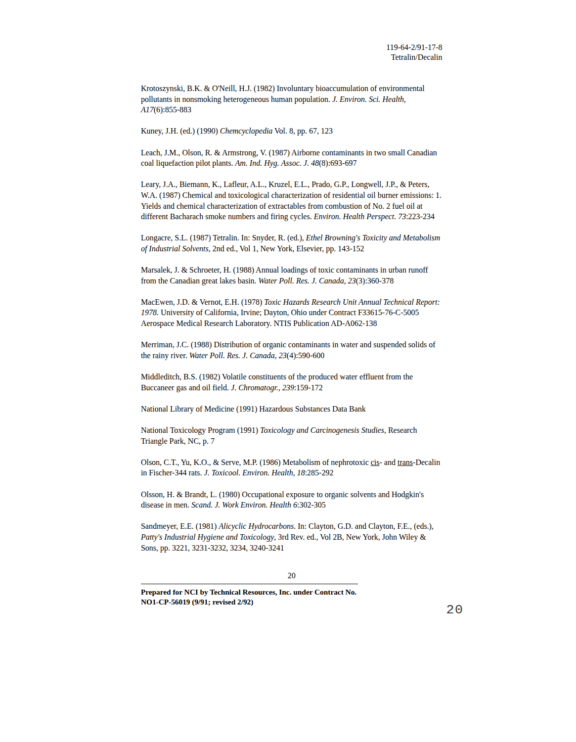119-64-2/91-17-8
Tetralin/Decalin
Krotoszynski, B.K. & O'Neill, H.J. (1982) Involuntary bioaccumulation of environmental pollutants in nonsmoking heterogeneous human population. J. Environ. Sci. Health, A17(6):855-883
Kuney, J.H. (ed.) (1990) Chemcyclopedia Vol. 8, pp. 67, 123
Leach, J.M., Olson, R. & Armstrong, V. (1987) Airborne contaminants in two small Canadian coal liquefaction pilot plants. Am. Ind. Hyg. Assoc. J. 48(8):693-697
Leary, J.A., Biemann, K., Lafleur, A.L., Kruzel, E.L., Prado, G.P., Longwell, J.P., & Peters, W.A. (1987) Chemical and toxicological characterization of residential oil burner emissions: 1. Yields and chemical characterization of extractables from combustion of No. 2 fuel oil at different Bacharach smoke numbers and firing cycles. Environ. Health Perspect. 73:223-234
Longacre, S.L. (1987) Tetralin. In: Snyder, R. (ed.), Ethel Browning's Toxicity and Metabolism of Industrial Solvents, 2nd ed., Vol 1, New York, Elsevier, pp. 143-152
Marsalek, J. & Schroeter, H. (1988) Annual loadings of toxic contaminants in urban runoff from the Canadian great lakes basin. Water Poll. Res. J. Canada, 23(3):360-378
MacEwen, J.D. & Vernot, E.H. (1978) Toxic Hazards Research Unit Annual Technical Report: 1978. University of California, Irvine; Dayton, Ohio under Contract F33615-76-C-5005 Aerospace Medical Research Laboratory. NTIS Publication AD-A062-138
Merriman, J.C. (1988) Distribution of organic contaminants in water and suspended solids of the rainy river. Water Poll. Res. J. Canada, 23(4):590-600
Middleditch, B.S. (1982) Volatile constituents of the produced water effluent from the Buccaneer gas and oil field. J. Chromatogr., 239:159-172
National Library of Medicine (1991) Hazardous Substances Data Bank
National Toxicology Program (1991) Toxicology and Carcinogenesis Studies, Research Triangle Park, NC, p. 7
Olson, C.T., Yu, K.O., & Serve, M.P. (1986) Metabolism of nephrotoxic cis- and trans-Decalin in Fischer-344 rats. J. Toxicool. Environ. Health, 18:285-292
Olsson, H. & Brandt, L. (1980) Occupational exposure to organic solvents and Hodgkin's disease in men. Scand. J. Work Environ. Health 6:302-305
Sandmeyer, E.E. (1981) Alicyclic Hydrocarbons. In: Clayton, G.D. and Clayton, F.E., (eds.), Patty's Industrial Hygiene and Toxicology, 3rd Rev. ed., Vol 2B, New York, John Wiley & Sons, pp. 3221, 3231-3232, 3234, 3240-3241
20
Prepared for NCI by Technical Resources, Inc. under Contract No. NO1-CP-56019 (9/91; revised 2/92)
20